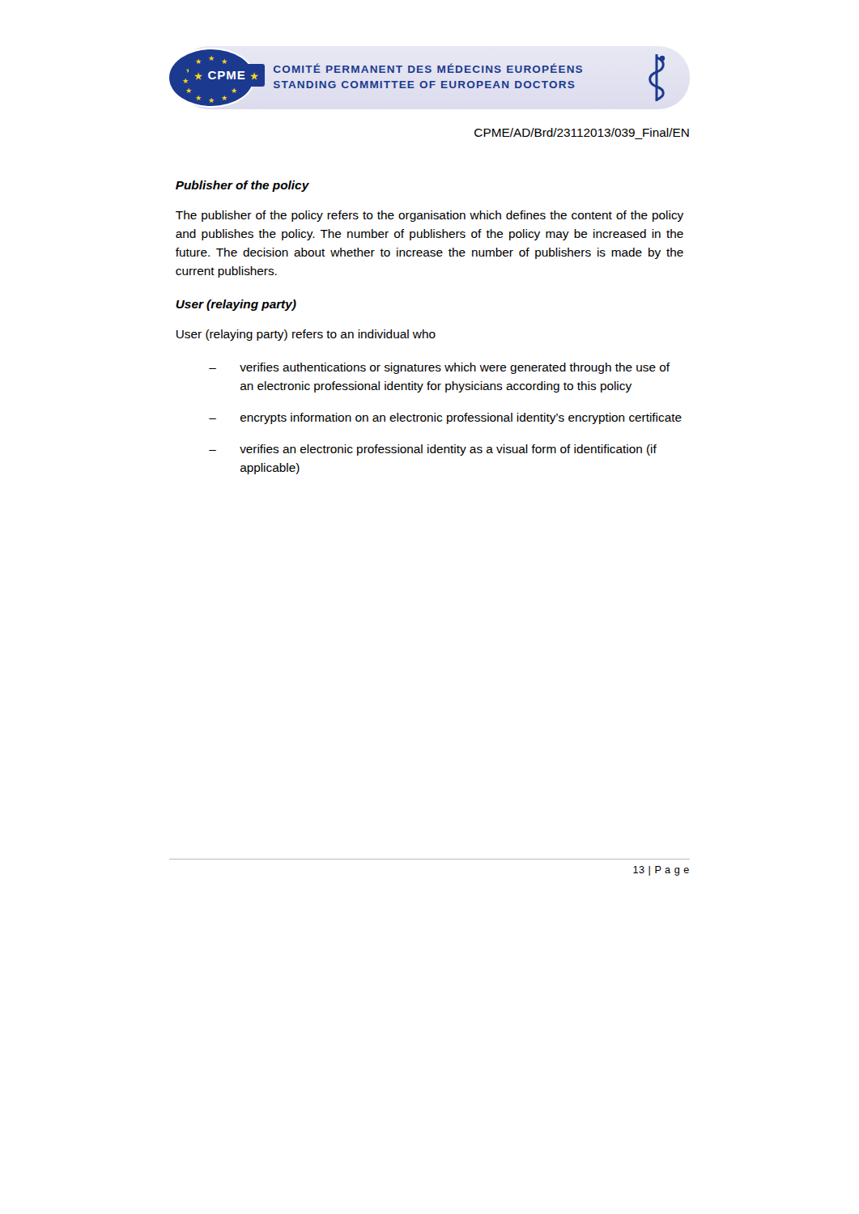★ ★ ★ ★ ★ ★ ★ ★ ★ ★ ★ ★
★ CPME ★
COMITÉ PERMANENT DES MÉDECINS EUROPÉENS
STANDING COMMITTEE OF EUROPEAN DOCTORS
CPME/AD/Brd/23112013/039_Final/EN
Publisher of the policy
The publisher of the policy refers to the organisation which defines the content of the policy and publishes the policy. The number of publishers of the policy may be increased in the future. The decision about whether to increase the number of publishers is made by the current publishers.
User (relaying party)
User (relaying party) refers to an individual who
verifies authentications or signatures which were generated through the use of an electronic professional identity for physicians according to this policy
encrypts information on an electronic professional identity’s encryption certificate
verifies an electronic professional identity as a visual form of identification (if applicable)
13 | P a g e